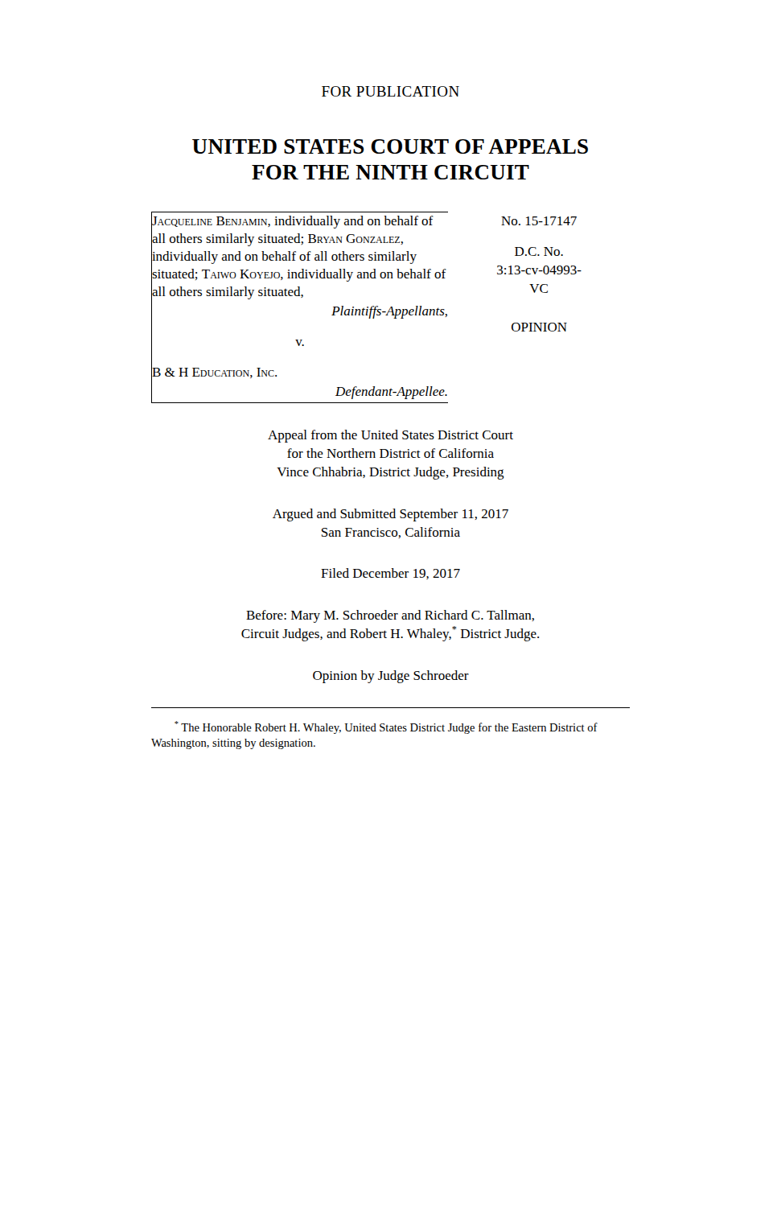FOR PUBLICATION
UNITED STATES COURT OF APPEALS
FOR THE NINTH CIRCUIT
| Jacqueline Benjamin , individually and on behalf of all others similarly situated; Bryan Gonzalez , individually and on behalf of all others similarly situated; Taiwo Koyejo , individually and on behalf of all others similarly situated, Plaintiffs-Appellants , v. B & H Education, Inc. Defendant-Appellee. | No. 15-17147 D.C. No. 3:13-cv-04993- VC OPINION |
Appeal from the United States District Court
for the Northern District of California
Vince Chhabria, District Judge, Presiding
Argued and Submitted September 11, 2017
San Francisco, California
Filed December 19, 2017
Before: Mary M. Schroeder and Richard C. Tallman,
Circuit Judges, and Robert H. Whaley,* District Judge.
Opinion by Judge Schroeder
* The Honorable Robert H. Whaley, United States District Judge for the Eastern District of Washington, sitting by designation.